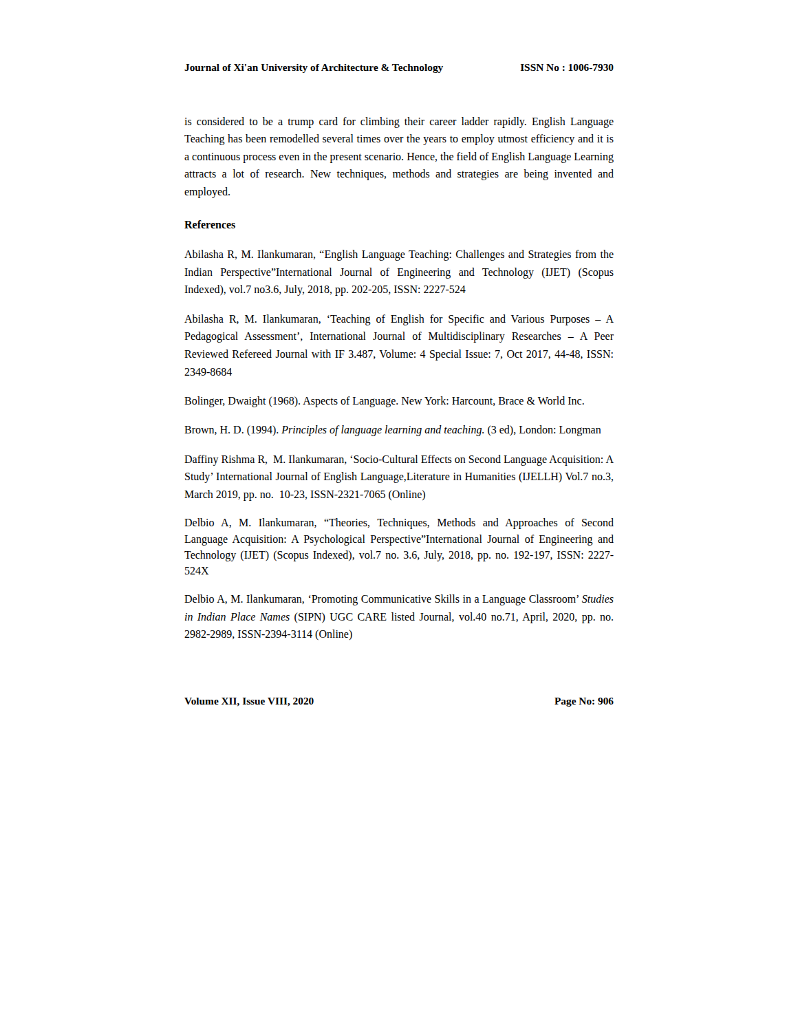Journal of Xi'an University of Architecture & Technology ISSN No : 1006-7930
is considered to be a trump card for climbing their career ladder rapidly. English Language Teaching has been remodelled several times over the years to employ utmost efficiency and it is a continuous process even in the present scenario. Hence, the field of English Language Learning attracts a lot of research. New techniques, methods and strategies are being invented and employed.
References
Abilasha R, M. Ilankumaran, “English Language Teaching: Challenges and Strategies from the Indian Perspective”International Journal of Engineering and Technology (IJET) (Scopus Indexed), vol.7 no3.6, July, 2018, pp. 202-205, ISSN: 2227-524
Abilasha R, M. Ilankumaran, ‘Teaching of English for Specific and Various Purposes – A Pedagogical Assessment’, International Journal of Multidisciplinary Researches – A Peer Reviewed Refereed Journal with IF 3.487, Volume: 4 Special Issue: 7, Oct 2017, 44-48, ISSN: 2349-8684
Bolinger, Dwaight (1968). Aspects of Language. New York: Harcount, Brace & World Inc.
Brown, H. D. (1994). Principles of language learning and teaching. (3 ed), London: Longman
Daffiny Rishma R, M. Ilankumaran, ‘Socio-Cultural Effects on Second Language Acquisition: A Study’ International Journal of English Language,Literature in Humanities (IJELLH) Vol.7 no.3, March 2019, pp. no. 10-23, ISSN-2321-7065 (Online)
Delbio A, M. Ilankumaran, “Theories, Techniques, Methods and Approaches of Second Language Acquisition: A Psychological Perspective”International Journal of Engineering and Technology (IJET) (Scopus Indexed), vol.7 no. 3.6, July, 2018, pp. no. 192-197, ISSN: 2227-524X
Delbio A, M. Ilankumaran, ‘Promoting Communicative Skills in a Language Classroom’ Studies in Indian Place Names (SIPN) UGC CARE listed Journal, vol.40 no.71, April, 2020, pp. no. 2982-2989, ISSN-2394-3114 (Online)
Volume XII, Issue VIII, 2020 Page No: 906